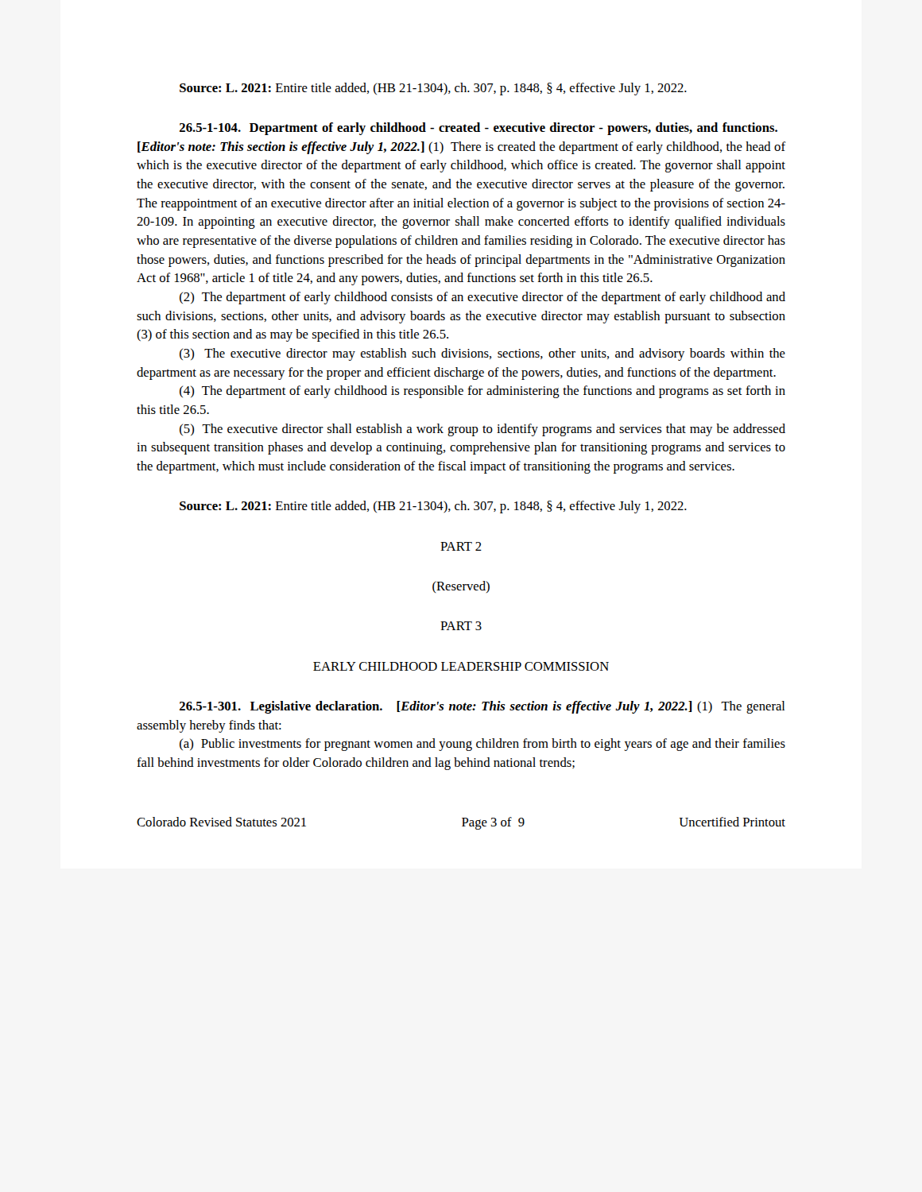Source: L. 2021: Entire title added, (HB 21-1304), ch. 307, p. 1848, § 4, effective July 1, 2022.
26.5-1-104. Department of early childhood - created - executive director - powers, duties, and functions. [Editor's note: This section is effective July 1, 2022.] (1) There is created the department of early childhood, the head of which is the executive director of the department of early childhood, which office is created. The governor shall appoint the executive director, with the consent of the senate, and the executive director serves at the pleasure of the governor. The reappointment of an executive director after an initial election of a governor is subject to the provisions of section 24-20-109. In appointing an executive director, the governor shall make concerted efforts to identify qualified individuals who are representative of the diverse populations of children and families residing in Colorado. The executive director has those powers, duties, and functions prescribed for the heads of principal departments in the "Administrative Organization Act of 1968", article 1 of title 24, and any powers, duties, and functions set forth in this title 26.5.
(2) The department of early childhood consists of an executive director of the department of early childhood and such divisions, sections, other units, and advisory boards as the executive director may establish pursuant to subsection (3) of this section and as may be specified in this title 26.5.
(3) The executive director may establish such divisions, sections, other units, and advisory boards within the department as are necessary for the proper and efficient discharge of the powers, duties, and functions of the department.
(4) The department of early childhood is responsible for administering the functions and programs as set forth in this title 26.5.
(5) The executive director shall establish a work group to identify programs and services that may be addressed in subsequent transition phases and develop a continuing, comprehensive plan for transitioning programs and services to the department, which must include consideration of the fiscal impact of transitioning the programs and services.
Source: L. 2021: Entire title added, (HB 21-1304), ch. 307, p. 1848, § 4, effective July 1, 2022.
PART 2
(Reserved)
PART 3
EARLY CHILDHOOD LEADERSHIP COMMISSION
26.5-1-301. Legislative declaration. [Editor's note: This section is effective July 1, 2022.] (1) The general assembly hereby finds that:
(a) Public investments for pregnant women and young children from birth to eight years of age and their families fall behind investments for older Colorado children and lag behind national trends;
Colorado Revised Statutes 2021 Page 3 of 9 Uncertified Printout